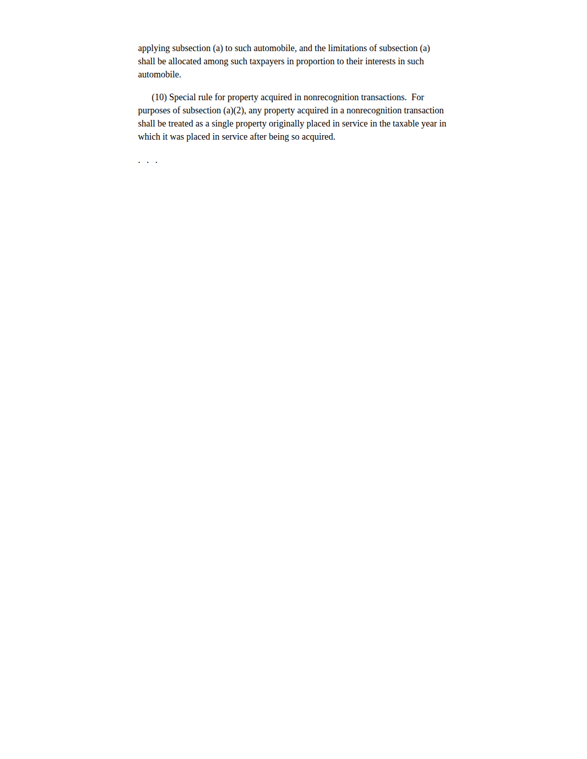applying subsection (a) to such automobile, and the limitations of subsection (a) shall be allocated among such taxpayers in proportion to their interests in such automobile.
(10) Special rule for property acquired in nonrecognition transactions. For purposes of subsection (a)(2), any property acquired in a nonrecognition transaction shall be treated as a single property originally placed in service in the taxable year in which it was placed in service after being so acquired.
. . .